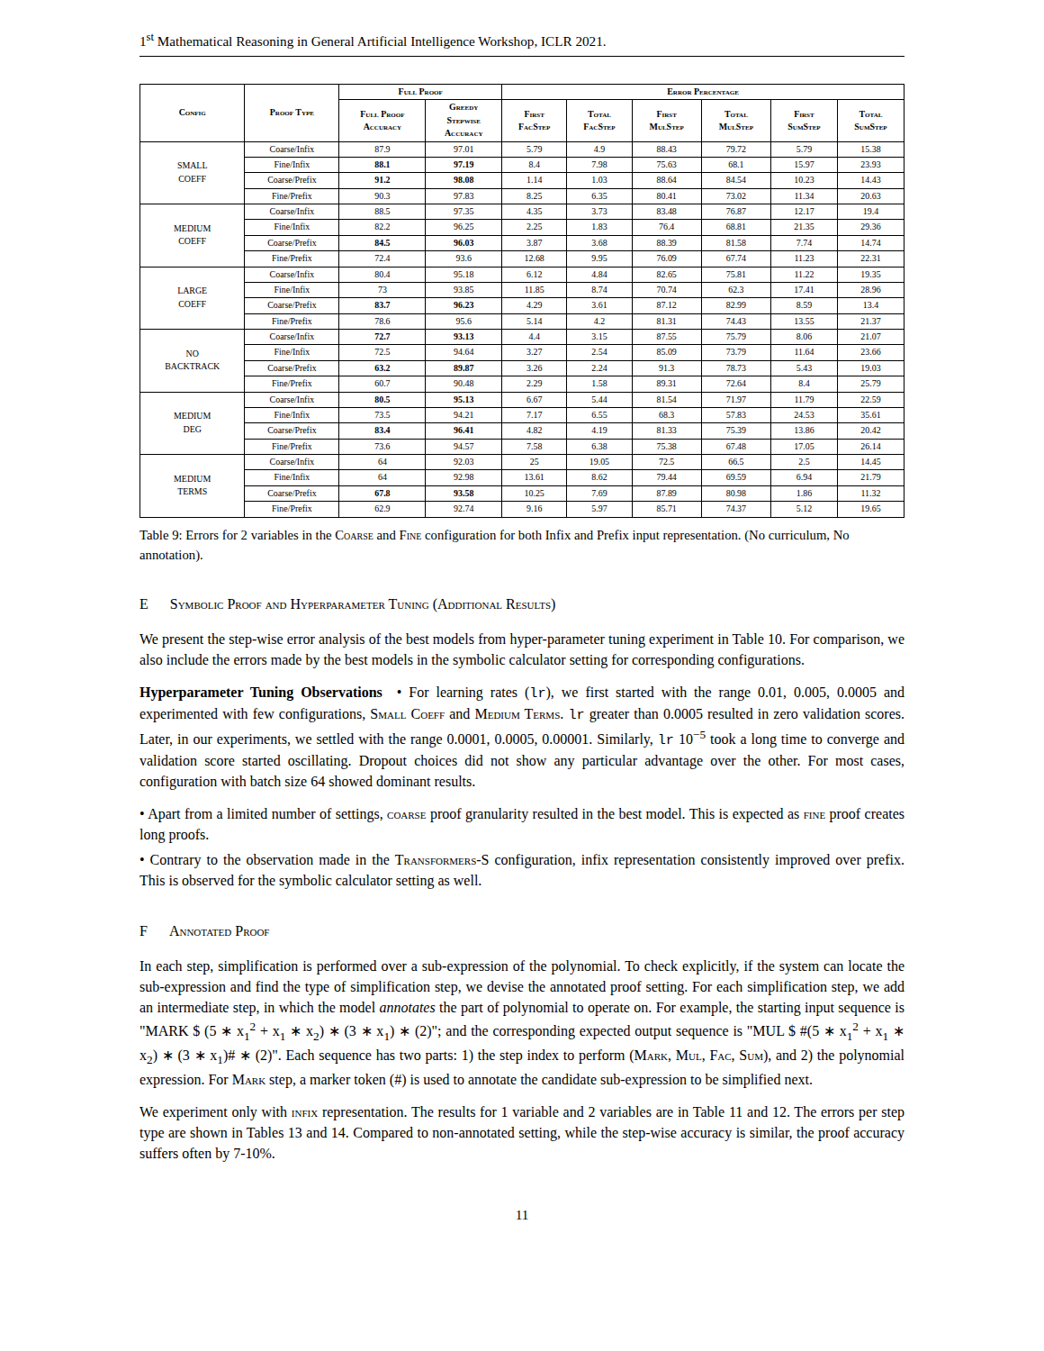1st Mathematical Reasoning in General Artificial Intelligence Workshop, ICLR 2021.
| Config | Proof Type | Full Proof | Error Percentage |
| --- | --- | --- | --- |
| Full Proof Accuracy | Greedy Stepwise Accuracy | First FacStep | Total FacStep | First MulStep | Total MulStep | First SumStep | Total SumStep |
| SMALL COEFF | Coarse/Infix | 87.9 | 97.01 | 5.79 | 4.9 | 88.43 | 79.72 | 5.79 | 15.38 |
| Fine/Infix | 88.1 | 97.19 | 8.4 | 7.98 | 75.63 | 68.1 | 15.97 | 23.93 |
| Coarse/Prefix | 91.2 | 98.08 | 1.14 | 1.03 | 88.64 | 84.54 | 10.23 | 14.43 |
| Fine/Prefix | 90.3 | 97.83 | 8.25 | 6.35 | 80.41 | 73.02 | 11.34 | 20.63 |
| MEDIUM COEFF | Coarse/Infix | 88.5 | 97.35 | 4.35 | 3.73 | 83.48 | 76.87 | 12.17 | 19.4 |
| Fine/Infix | 82.2 | 96.25 | 2.25 | 1.83 | 76.4 | 68.81 | 21.35 | 29.36 |
| Coarse/Prefix | 84.5 | 96.03 | 3.87 | 3.68 | 88.39 | 81.58 | 7.74 | 14.74 |
| Fine/Prefix | 72.4 | 93.6 | 12.68 | 9.95 | 76.09 | 67.74 | 11.23 | 22.31 |
| LARGE COEFF | Coarse/Infix | 80.4 | 95.18 | 6.12 | 4.84 | 82.65 | 75.81 | 11.22 | 19.35 |
| Fine/Infix | 73 | 93.85 | 11.85 | 8.74 | 70.74 | 62.3 | 17.41 | 28.96 |
| Coarse/Prefix | 83.7 | 96.23 | 4.29 | 3.61 | 87.12 | 82.99 | 8.59 | 13.4 |
| Fine/Prefix | 78.6 | 95.6 | 5.14 | 4.2 | 81.31 | 74.43 | 13.55 | 21.37 |
| NO BACKTRACK | Coarse/Infix | 72.7 | 93.13 | 4.4 | 3.15 | 87.55 | 75.79 | 8.06 | 21.07 |
| Fine/Infix | 72.5 | 94.64 | 3.27 | 2.54 | 85.09 | 73.79 | 11.64 | 23.66 |
| Coarse/Prefix | 63.2 | 89.87 | 3.26 | 2.24 | 91.3 | 78.73 | 5.43 | 19.03 |
| Fine/Prefix | 60.7 | 90.48 | 2.29 | 1.58 | 89.31 | 72.64 | 8.4 | 25.79 |
| MEDIUM DEG | Coarse/Infix | 80.5 | 95.13 | 6.67 | 5.44 | 81.54 | 71.97 | 11.79 | 22.59 |
| Fine/Infix | 73.5 | 94.21 | 7.17 | 6.55 | 68.3 | 57.83 | 24.53 | 35.61 |
| Coarse/Prefix | 83.4 | 96.41 | 4.82 | 4.19 | 81.33 | 75.39 | 13.86 | 20.42 |
| Fine/Prefix | 73.6 | 94.57 | 7.58 | 6.38 | 75.38 | 67.48 | 17.05 | 26.14 |
| MEDIUM TERMS | Coarse/Infix | 64 | 92.03 | 25 | 19.05 | 72.5 | 66.5 | 2.5 | 14.45 |
| Fine/Infix | 64 | 92.98 | 13.61 | 8.62 | 79.44 | 69.59 | 6.94 | 21.79 |
| Coarse/Prefix | 67.8 | 93.58 | 10.25 | 7.69 | 87.89 | 80.98 | 1.86 | 11.32 |
| Fine/Prefix | 62.9 | 92.74 | 9.16 | 5.97 | 85.71 | 74.37 | 5.12 | 19.65 |
Table 9: Errors for 2 variables in the Coarse and Fine configuration for both Infix and Prefix input representation. (No curriculum, No annotation).
ESymbolic Proof and Hyperparameter Tuning (Additional Results)
We present the step-wise error analysis of the best models from hyper-parameter tuning experiment in Table 10. For comparison, we also include the errors made by the best models in the symbolic calculator setting for corresponding configurations.
Hyperparameter Tuning Observations • For learning rates (lr), we first started with the range 0.01, 0.005, 0.0005 and experimented with few configurations, Small Coeff and Medium Terms. lr greater than 0.0005 resulted in zero validation scores. Later, in our experiments, we settled with the range 0.0001, 0.0005, 0.00001. Similarly, lr 10−5 took a long time to converge and validation score started oscillating. Dropout choices did not show any particular advantage over the other. For most cases, configuration with batch size 64 showed dominant results.
• Apart from a limited number of settings, coarse proof granularity resulted in the best model. This is expected as fine proof creates long proofs.
• Contrary to the observation made in the Transformers-S configuration, infix representation consistently improved over prefix. This is observed for the symbolic calculator setting as well.
FAnnotated Proof
In each step, simplification is performed over a sub-expression of the polynomial. To check explicitly, if the system can locate the sub-expression and find the type of simplification step, we devise the annotated proof setting. For each simplification step, we add an intermediate step, in which the model annotates the part of polynomial to operate on. For example, the starting input sequence is "MARK $ (5 ∗ x12 + x1 ∗ x2) ∗ (3 ∗ x1) ∗ (2)"; and the corresponding expected output sequence is "MUL $ #(5 ∗ x12 + x1 ∗ x2) ∗ (3 ∗ x1)# ∗ (2)". Each sequence has two parts: 1) the step index to perform (Mark, Mul, Fac, Sum), and 2) the polynomial expression. For Mark step, a marker token (#) is used to annotate the candidate sub-expression to be simplified next.
We experiment only with infix representation. The results for 1 variable and 2 variables are in Table 11 and 12. The errors per step type are shown in Tables 13 and 14. Compared to non-annotated setting, while the step-wise accuracy is similar, the proof accuracy suffers often by 7-10%.
11